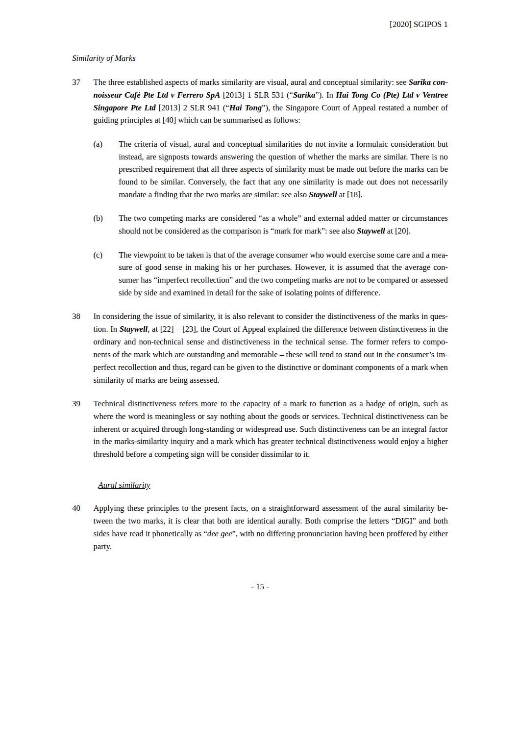[2020] SGIPOS 1
Similarity of Marks
37 The three established aspects of marks similarity are visual, aural and conceptual similarity: see Sarika connoisseur Café Pte Ltd v Ferrero SpA [2013] 1 SLR 531 (“Sarika”). In Hai Tong Co (Pte) Ltd v Ventree Singapore Pte Ltd [2013] 2 SLR 941 (“Hai Tong”), the Singapore Court of Appeal restated a number of guiding principles at [40] which can be summarised as follows:
(a) The criteria of visual, aural and conceptual similarities do not invite a formulaic consideration but instead, are signposts towards answering the question of whether the marks are similar. There is no prescribed requirement that all three aspects of similarity must be made out before the marks can be found to be similar. Conversely, the fact that any one similarity is made out does not necessarily mandate a finding that the two marks are similar: see also Staywell at [18].
(b) The two competing marks are considered “as a whole” and external added matter or circumstances should not be considered as the comparison is “mark for mark”: see also Staywell at [20].
(c) The viewpoint to be taken is that of the average consumer who would exercise some care and a measure of good sense in making his or her purchases. However, it is assumed that the average consumer has “imperfect recollection” and the two competing marks are not to be compared or assessed side by side and examined in detail for the sake of isolating points of difference.
38 In considering the issue of similarity, it is also relevant to consider the distinctiveness of the marks in question. In Staywell, at [22] – [23], the Court of Appeal explained the difference between distinctiveness in the ordinary and non-technical sense and distinctiveness in the technical sense. The former refers to components of the mark which are outstanding and memorable – these will tend to stand out in the consumer’s imperfect recollection and thus, regard can be given to the distinctive or dominant components of a mark when similarity of marks are being assessed.
39 Technical distinctiveness refers more to the capacity of a mark to function as a badge of origin, such as where the word is meaningless or say nothing about the goods or services. Technical distinctiveness can be inherent or acquired through long-standing or widespread use. Such distinctiveness can be an integral factor in the marks-similarity inquiry and a mark which has greater technical distinctiveness would enjoy a higher threshold before a competing sign will be consider dissimilar to it.
Aural similarity
40 Applying these principles to the present facts, on a straightforward assessment of the aural similarity between the two marks, it is clear that both are identical aurally. Both comprise the letters “DIGI” and both sides have read it phonetically as “dee gee”, with no differing pronunciation having been proffered by either party.
- 15 -